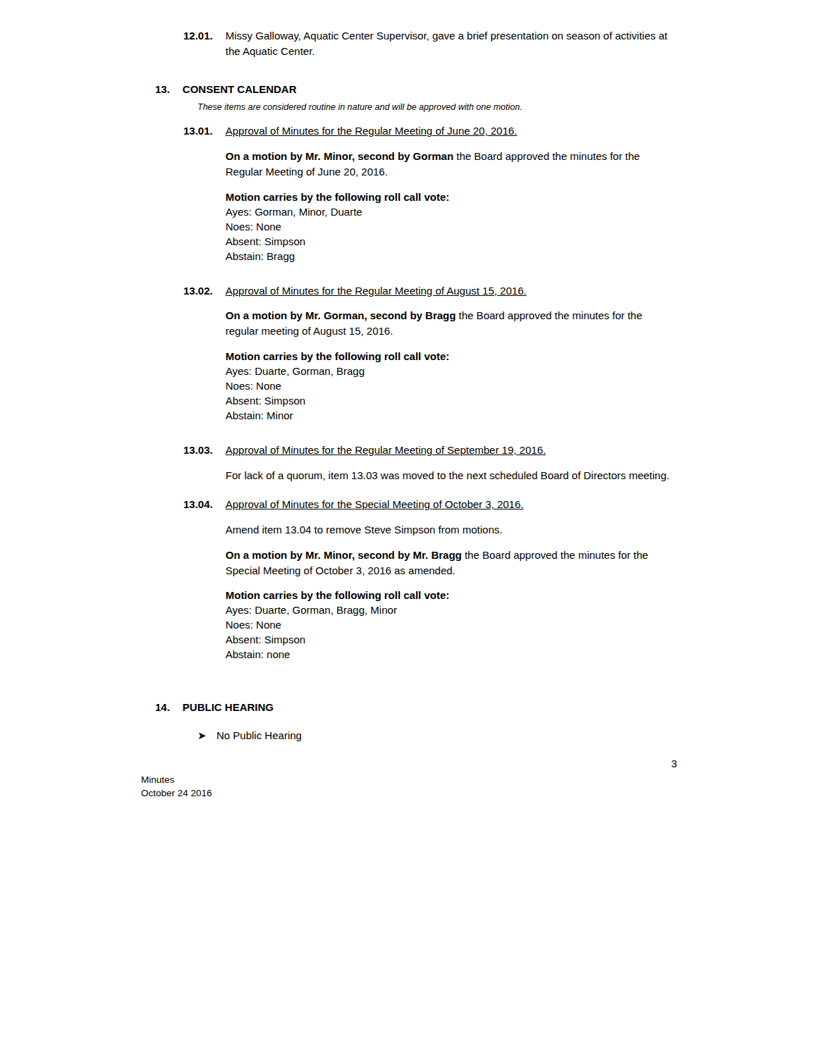12.01.
Missy Galloway, Aquatic Center Supervisor, gave a brief presentation on season of activities at the Aquatic Center.
13.
Consent Calendar
These items are considered routine in nature and will be approved with one motion.
13.01.
Approval of Minutes for the Regular Meeting of June 20, 2016.
On a motion by Mr. Minor, second by Gorman the Board approved the minutes for the Regular Meeting of June 20, 2016.
Motion carries by the following roll call vote:
Ayes: Gorman, Minor, Duarte
Noes: None
Absent: Simpson
Abstain: Bragg
13.02.
Approval of Minutes for the Regular Meeting of August 15, 2016.
On a motion by Mr. Gorman, second by Bragg the Board approved the minutes for the regular meeting of August 15, 2016.
Motion carries by the following roll call vote:
Ayes: Duarte, Gorman, Bragg
Noes: None
Absent: Simpson
Abstain: Minor
13.03.
Approval of Minutes for the Regular Meeting of September 19, 2016.
For lack of a quorum, item 13.03 was moved to the next scheduled Board of Directors meeting.
13.04.
Approval of Minutes for the Special Meeting of October 3, 2016.
Amend item 13.04 to remove Steve Simpson from motions.
On a motion by Mr. Minor, second by Mr. Bragg the Board approved the minutes for the Special Meeting of October 3, 2016 as amended.
Motion carries by the following roll call vote:
Ayes: Duarte, Gorman, Bragg, Minor
Noes: None
Absent: Simpson
Abstain: none
14.
Public Hearing
➤
No Public Hearing
3
Minutes
October 24 2016